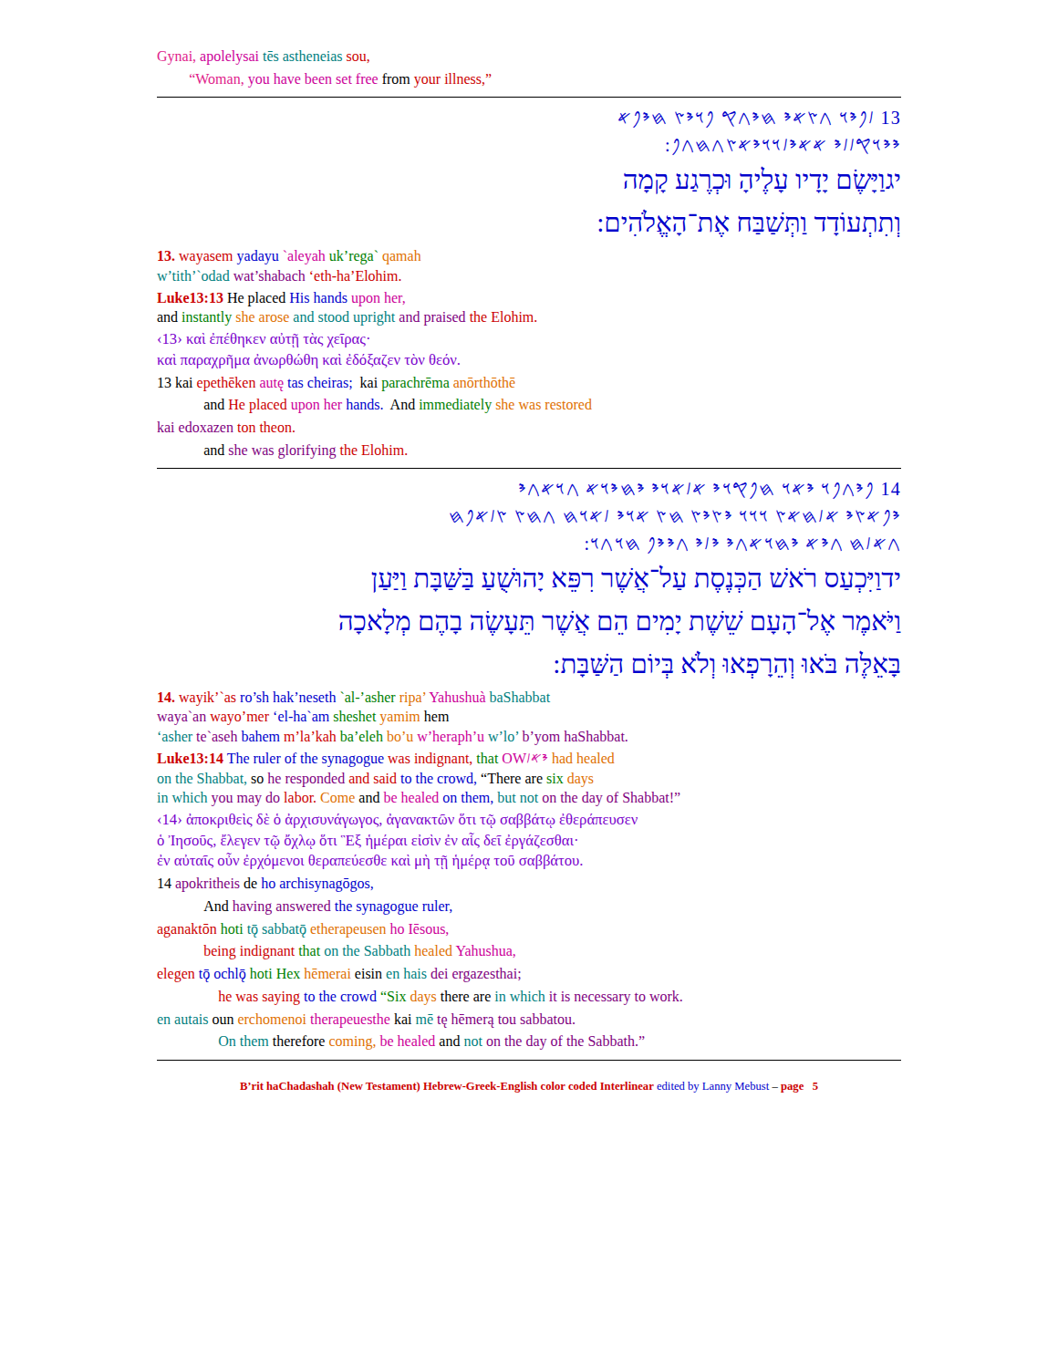Gynai, apolelysai tēs astheneias sou,
“Woman, you have been set free from your illness,”
13 𐤖𐤐𐤘𐤅 𐤂𐤑𐤀𐤘 𐤇𐤘𐤂𐤒 𐤐𐤅𐤘𐤑 𐤇𐤘𐤐𐤀
𐤘𐤘𐤅𐤒𐤖𐤖𐤘 𐤀𐤀𐤘𐤖𐤅𐤅𐤘𐤀𐤑𐤂𐤇𐤂𐤐:
יג‫וַיָּשֶׂם יָדָיו עָלֶיהָ וּכְרֶגַע קָמָה
וְתִתְעוֹדָד וַתְּשַׁבַּח אֶת־הָאֱלֹהִים:
13. wayasem yadayu `aleyah uk’rega` qamah
w’tith’`odad wat’shabach ‘eth-ha’Elohim.
Luke13:13 He placed His hands upon her,
and instantly she arose and stood upright and praised the Elohim.
‹13› καὶ ἐπέθηκεν αὐτῇ τὰς χεῖρας·
καὶ παραχρῆμα ἀνωρθώθη καὶ ἐδόξαζεν τὸν θεόν.
13 kai epethēken autę tas cheiras; kai parachrēma anōrthōthē
and He placed upon her hands. And immediately she was restored
kai edoxazen ton theon.
and she was glorifying the Elohim.
14 𐤐𐤘𐤂𐤐𐤅 𐤘𐤀𐤅 𐤇𐤐𐤒𐤅𐤘 𐤀𐤖𐤀𐤅𐤘 𐤘𐤇𐤘𐤅𐤀 𐤂𐤅𐤀𐤂𐤘
𐤘𐤐𐤀𐤑𐤘 𐤀𐤖𐤇𐤀𐤑 𐤅𐤅𐤅 𐤘𐤑𐤘𐤑 𐤇𐤑 𐤀𐤅𐤘 𐤖𐤀𐤅𐤇 𐤂𐤇𐤑 𐤑𐤖𐤀𐤐𐤇
𐤂𐤀𐤖𐤇 𐤂𐤘𐤀 𐤘𐤇𐤅𐤀𐤂𐤘 𐤘𐤖𐤘 𐤂𐤘𐤘𐤐 𐤇𐤅𐤂𐤅:
יד‫וַיִּכְעַס רֹאשׁ הַכְּנֶסֶת עַל־אֲשֶׁר רִפֵּא יָהוּשֻׁעַ בַּשַּׁבָּת וַיַּעַן
וַיֹּאמֶר אֶל־הָעָם שֵׁשֶׁת יָמִים הֵם אֲשֶׁר תֵּעָשֶׂה בָהֶם מְלָאכָה
בָּאֵלֶּה בֹּאוּ וְהֵרָפְאוּ וְלֹא בְּיוֹם הַשַּׁבָּת:
14. wayik’`as ro’sh hak’neseth `al-’asher ripa’ Yahushuà baShabbat
waya`an wayo’mer ‘el-ha`am sheshet yamim hem
‘asher te`aseh bahem m’la’kah ba’eleh bo’u w’heraph’u w’lo’ b’yom haShabbat.
Luke13:14 The ruler of the synagogue was indignant, that OW𐤘𐤀𐤖 had healed
on the Shabbat, so he responded and said to the crowd, “There are six days
in which you may do labor. Come and be healed on them, but not on the day of Shabbat!”
‹14› ἀποκριθεὶς δὲ ὁ ἀρχισυνάγωγος, ἀγανακτῶν ὅτι τῷ σαββάτῳ ἐθεράπευσεν
ὁ Ἰησοῦς, ἔλεγεν τῷ ὄχλῳ ὅτι Ἓξ ἡμέραι εἰσὶν ἐν αἷς δεῖ ἐργάζεσθαι·
ἐν αὐταῖς οὖν ἐρχόμενοι θεραπεύεσθε καὶ μὴ τῇ ἡμέρᾳ τοῦ σαββάτου.
14 apokritheis de ho archisynagōgos,
And having answered the synagogue ruler,
aganaktōn hoti tǭ sabbatǭ etherapeusen ho Iēsous,
being indignant that on the Sabbath healed Yahushua,
elegen tǭ ochlǭ hoti Hex hēmerai eisin en hais dei ergazesthai;
he was saying to the crowd “Six days there are in which it is necessary to work.
en autais oun erchomenoi therapeuesthe kai mē tę hēmerą tou sabbatou.
On them therefore coming, be healed and not on the day of the Sabbath.”
B’rit haChadashah (New Testament) Hebrew-Greek-English color coded Interlinear edited by Lanny Mebust – page 5